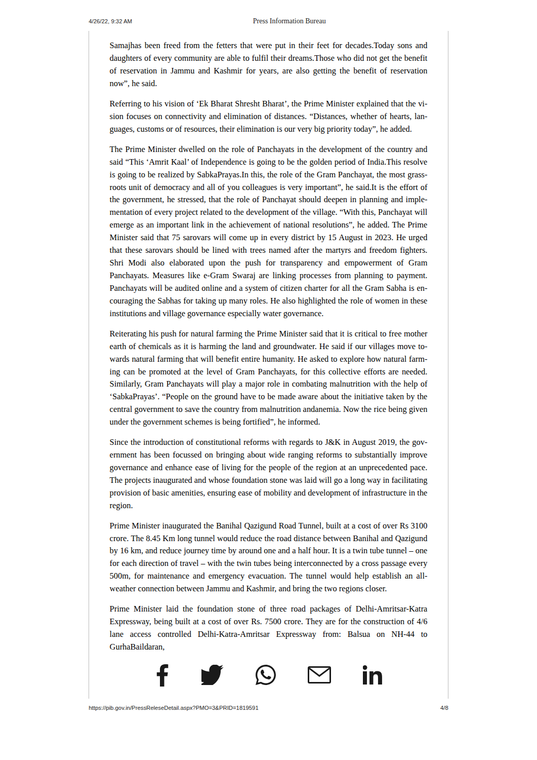4/26/22, 9:32 AM
Press Information Bureau
Samajhas been freed from the fetters that were put in their feet for decades.Today sons and daughters of every community are able to fulfil their dreams.Those who did not get the benefit of reservation in Jammu and Kashmir for years, are also getting the benefit of reservation now”, he said.
Referring to his vision of ‘Ek Bharat Shresht Bharat’, the Prime Minister explained that the vision focuses on connectivity and elimination of distances. “Distances, whether of hearts, languages, customs or of resources, their elimination is our very big priority today”, he added.
The Prime Minister dwelled on the role of Panchayats in the development of the country and said “This ‘Amrit Kaal’ of Independence is going to be the golden period of India.This resolve is going to be realized by SabkaPrayas.In this, the role of the Gram Panchayat, the most grassroots unit of democracy and all of you colleagues is very important”, he said.It is the effort of the government, he stressed, that the role of Panchayat should deepen in planning and implementation of every project related to the development of the village. “With this, Panchayat will emerge as an important link in the achievement of national resolutions”, he added. The Prime Minister said that 75 sarovars will come up in every district by 15 August in 2023. He urged that these sarovars should be lined with trees named after the martyrs and freedom fighters. Shri Modi also elaborated upon the push for transparency and empowerment of Gram Panchayats. Measures like e-Gram Swaraj are linking processes from planning to payment. Panchayats will be audited online and a system of citizen charter for all the Gram Sabha is encouraging the Sabhas for taking up many roles. He also highlighted the role of women in these institutions and village governance especially water governance.
Reiterating his push for natural farming the Prime Minister said that it is critical to free mother earth of chemicals as it is harming the land and groundwater. He said if our villages move towards natural farming that will benefit entire humanity. He asked to explore how natural farming can be promoted at the level of Gram Panchayats, for this collective efforts are needed. Similarly, Gram Panchayats will play a major role in combating malnutrition with the help of ‘SabkaPrayas’. “People on the ground have to be made aware about the initiative taken by the central government to save the country from malnutrition andanemia. Now the rice being given under the government schemes is being fortified”, he informed.
Since the introduction of constitutional reforms with regards to J&K in August 2019, the government has been focussed on bringing about wide ranging reforms to substantially improve governance and enhance ease of living for the people of the region at an unprecedented pace. The projects inaugurated and whose foundation stone was laid will go a long way in facilitating provision of basic amenities, ensuring ease of mobility and development of infrastructure in the region.
Prime Minister inaugurated the Banihal Qazigund Road Tunnel, built at a cost of over Rs 3100 crore. The 8.45 Km long tunnel would reduce the road distance between Banihal and Qazigund by 16 km, and reduce journey time by around one and a half hour. It is a twin tube tunnel – one for each direction of travel – with the twin tubes being interconnected by a cross passage every 500m, for maintenance and emergency evacuation. The tunnel would help establish an all-weather connection between Jammu and Kashmir, and bring the two regions closer.
Prime Minister laid the foundation stone of three road packages of Delhi-Amritsar-Katra Expressway, being built at a cost of over Rs. 7500 crore. They are for the construction of 4/6 lane access controlled Delhi-Katra-Amritsar Expressway from: Balsua on NH-44 to GurhaBaildaran,
https://pib.gov.in/PressReleseDetail.aspx?PMO=3&PRID=1819591
4/8